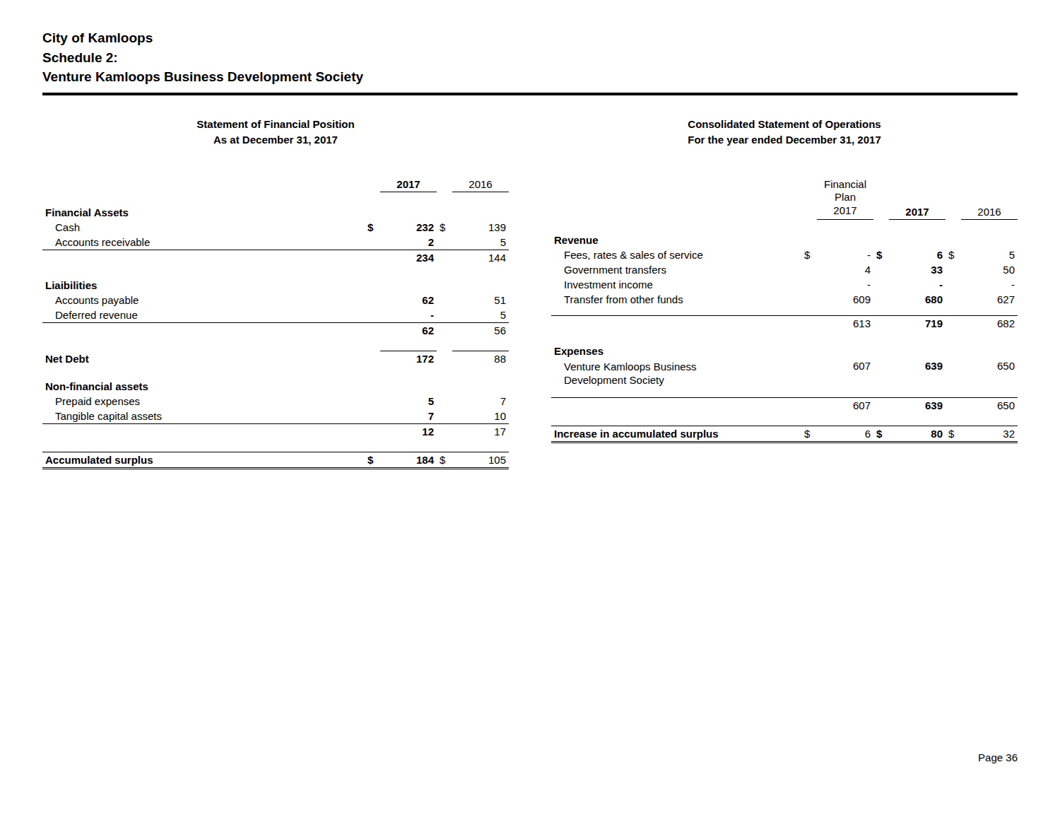City of Kamloops
Schedule 2:
Venture Kamloops Business Development Society
Statement of Financial Position
As at December 31, 2017
| | | 2017 | | 2016 |
| Financial Assets | | | | |
| Cash | $ | 232 | $ | 139 |
| Accounts receivable | | 2 | | 5 |
| | | 234 | | 144 |
| Liaibilities | | | | |
| Accounts payable | | 62 | | 51 |
| Deferred revenue | | - | | 5 |
| | | 62 | | 56 |
| Net Debt | | 172 | | 88 |
| Non-financial assets | | | | |
| Prepaid expenses | | 5 | | 7 |
| Tangible capital assets | | 7 | | 10 |
| | | 12 | | 17 |
| Accumulated surplus | $ | 184 | $ | 105 |
Consolidated Statement of Operations
For the year ended December 31, 2017
| | | Financial Plan 2017 | | 2017 | | 2016 |
| Revenue | |
| Fees, rates & sales of service | $ | - | $ | 6 | $ | 5 |
| Government transfers | | 4 | | 33 | | 50 |
| Investment income | | - | | - | | - |
| Transfer from other funds | | 609 | | 680 | | 627 |
| | | 613 | | 719 | | 682 |
| Expenses | |
| Venture Kamloops Business Development Society | | 607 | | 639 | | 650 |
| | | 607 | | 639 | | 650 |
| Increase in accumulated surplus | $ | 6 | $ | 80 | $ | 32 |
Page 36